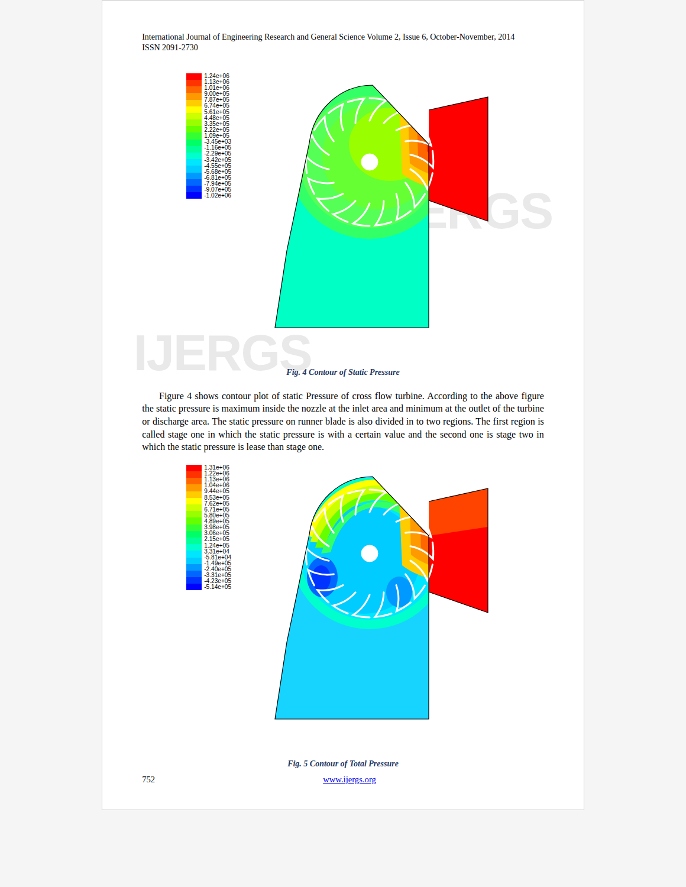IJERGS
IJERGS
International Journal of Engineering Research and General Science Volume 2, Issue 6, October-November, 2014
ISSN 2091-2730
1.24e+06 1.13e+06 1.01e+06 9.00e+05 7.87e+05 6.74e+05 5.61e+05 4.48e+05 3.35e+05 2.22e+05 1.09e+05 -3.45e+03 -1.16e+05 -2.29e+05 -3.42e+05 -4.55e+05 -5.68e+05 -6.81e+05 -7.94e+05 -9.07e+05 -1.02e+06
Fig. 4 Contour of Static Pressure
Figure 4 shows contour plot of static Pressure of cross flow turbine. According to the above figure the static pressure is maximum inside the nozzle at the inlet area and minimum at the outlet of the turbine or discharge area. The static pressure on runner blade is also divided in to two regions. The first region is called stage one in which the static pressure is with a certain value and the second one is stage two in which the static pressure is lease than stage one.
1.31e+06 1.22e+06 1.13e+06 1.04e+06 9.44e+05 8.53e+05 7.62e+05 6.71e+05 5.80e+05 4.89e+05 3.98e+05 3.06e+05 2.15e+05 1.24e+05 3.31e+04 -5.81e+04 -1.49e+05 -2.40e+05 -3.31e+05 -4.23e+05 -5.14e+05
Fig. 5 Contour of Total Pressure
752
www.ijergs.org